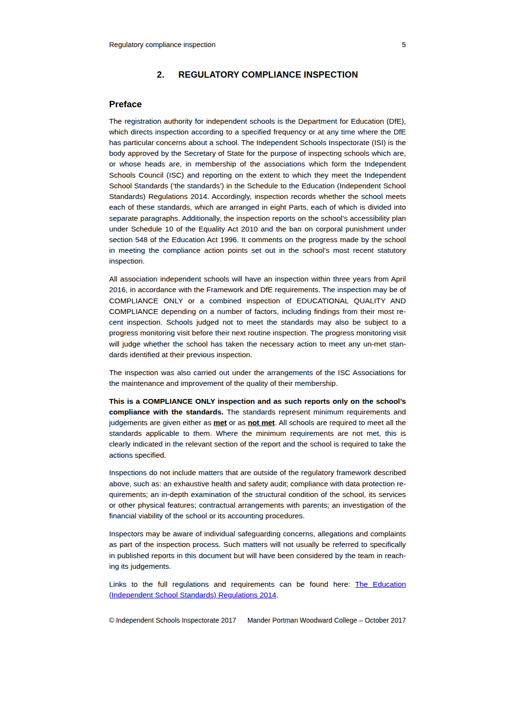Regulatory compliance inspection
5
2. REGULATORY COMPLIANCE INSPECTION
Preface
The registration authority for independent schools is the Department for Education (DfE), which directs inspection according to a specified frequency or at any time where the DfE has particular concerns about a school. The Independent Schools Inspectorate (ISI) is the body approved by the Secretary of State for the purpose of inspecting schools which are, or whose heads are, in membership of the associations which form the Independent Schools Council (ISC) and reporting on the extent to which they meet the Independent School Standards (‘the standards’) in the Schedule to the Education (Independent School Standards) Regulations 2014. Accordingly, inspection records whether the school meets each of these standards, which are arranged in eight Parts, each of which is divided into separate paragraphs. Additionally, the inspection reports on the school’s accessibility plan under Schedule 10 of the Equality Act 2010 and the ban on corporal punishment under section 548 of the Education Act 1996. It comments on the progress made by the school in meeting the compliance action points set out in the school’s most recent statutory inspection.
All association independent schools will have an inspection within three years from April 2016, in accordance with the Framework and DfE requirements. The inspection may be of COMPLIANCE ONLY or a combined inspection of EDUCATIONAL QUALITY AND COMPLIANCE depending on a number of factors, including findings from their most recent inspection. Schools judged not to meet the standards may also be subject to a progress monitoring visit before their next routine inspection. The progress monitoring visit will judge whether the school has taken the necessary action to meet any un-met standards identified at their previous inspection.
The inspection was also carried out under the arrangements of the ISC Associations for the maintenance and improvement of the quality of their membership.
This is a COMPLIANCE ONLY inspection and as such reports only on the school’s compliance with the standards. The standards represent minimum requirements and judgements are given either as met or as not met. All schools are required to meet all the standards applicable to them. Where the minimum requirements are not met, this is clearly indicated in the relevant section of the report and the school is required to take the actions specified.
Inspections do not include matters that are outside of the regulatory framework described above, such as: an exhaustive health and safety audit; compliance with data protection requirements; an in-depth examination of the structural condition of the school, its services or other physical features; contractual arrangements with parents; an investigation of the financial viability of the school or its accounting procedures.
Inspectors may be aware of individual safeguarding concerns, allegations and complaints as part of the inspection process. Such matters will not usually be referred to specifically in published reports in this document but will have been considered by the team in reaching its judgements.
Links to the full regulations and requirements can be found here: The Education (Independent School Standards) Regulations 2014.
© Independent Schools Inspectorate 2017
Mander Portman Woodward College – October 2017